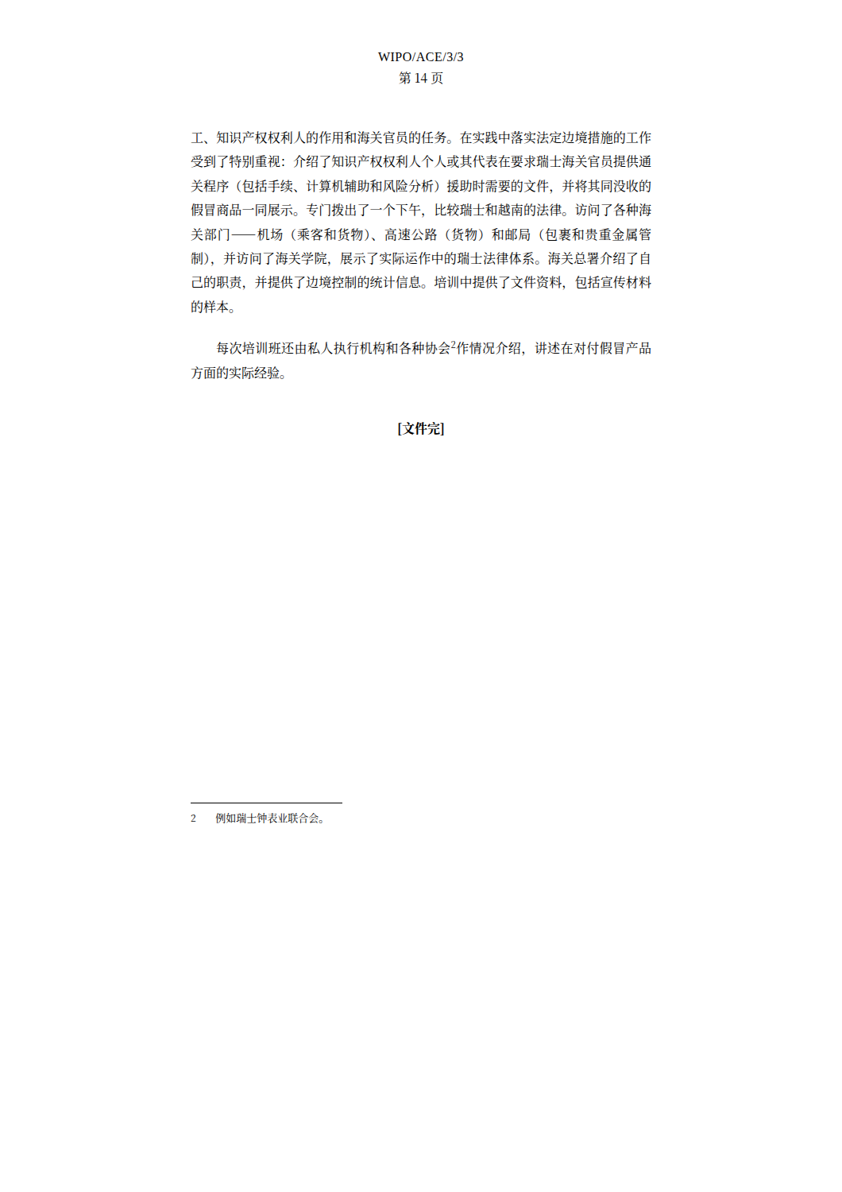WIPO/ACE/3/3
第 14 页
工、知识产权权利人的作用和海关官员的任务。在实践中落实法定边境措施的工作受到了特别重视：介绍了知识产权权利人个人或其代表在要求瑞士海关官员提供通关程序（包括手续、计算机辅助和风险分析）援助时需要的文件，并将其同没收的假冒商品一同展示。专门拨出了一个下午，比较瑞士和越南的法律。访问了各种海关部门——机场（乘客和货物）、高速公路（货物）和邮局（包裹和贵重金属管制），并访问了海关学院，展示了实际运作中的瑞士法律体系。海关总署介绍了自己的职责，并提供了边境控制的统计信息。培训中提供了文件资料，包括宣传材料的样本。
每次培训班还由私人执行机构和各种协会2作情况介绍，讲述在对付假冒产品方面的实际经验。
[文件完]
2 例如瑞士钟表业联合会。